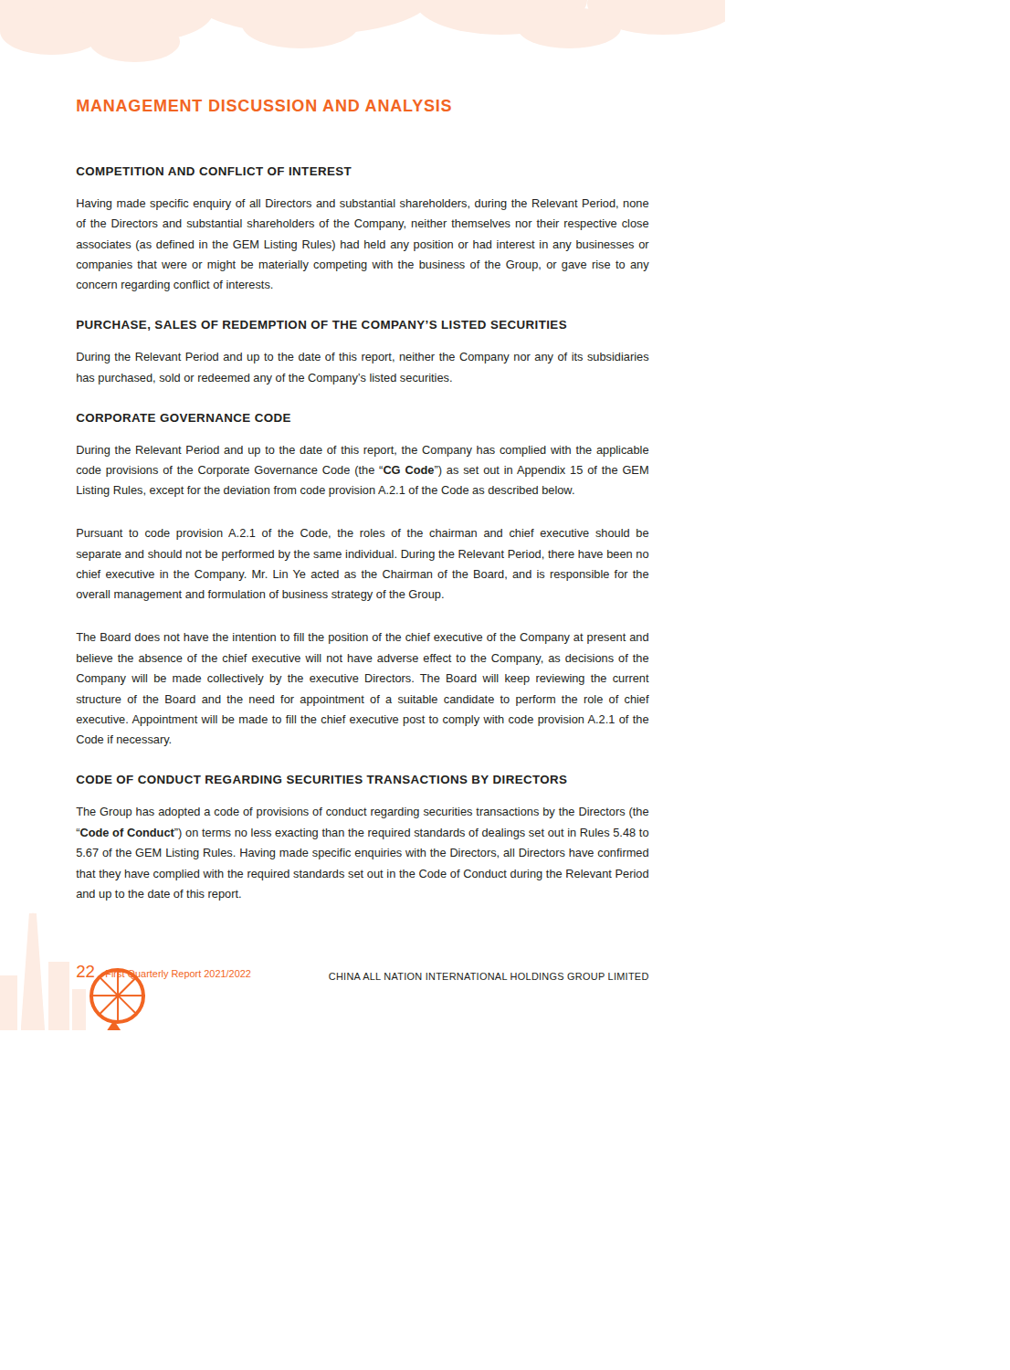MANAGEMENT DISCUSSION AND ANALYSIS
COMPETITION AND CONFLICT OF INTEREST
Having made specific enquiry of all Directors and substantial shareholders, during the Relevant Period, none of the Directors and substantial shareholders of the Company, neither themselves nor their respective close associates (as defined in the GEM Listing Rules) had held any position or had interest in any businesses or companies that were or might be materially competing with the business of the Group, or gave rise to any concern regarding conflict of interests.
PURCHASE, SALES OF REDEMPTION OF THE COMPANY’S LISTED SECURITIES
During the Relevant Period and up to the date of this report, neither the Company nor any of its subsidiaries has purchased, sold or redeemed any of the Company’s listed securities.
CORPORATE GOVERNANCE CODE
During the Relevant Period and up to the date of this report, the Company has complied with the applicable code provisions of the Corporate Governance Code (the “CG Code”) as set out in Appendix 15 of the GEM Listing Rules, except for the deviation from code provision A.2.1 of the Code as described below.
Pursuant to code provision A.2.1 of the Code, the roles of the chairman and chief executive should be separate and should not be performed by the same individual. During the Relevant Period, there have been no chief executive in the Company. Mr. Lin Ye acted as the Chairman of the Board, and is responsible for the overall management and formulation of business strategy of the Group.
The Board does not have the intention to fill the position of the chief executive of the Company at present and believe the absence of the chief executive will not have adverse effect to the Company, as decisions of the Company will be made collectively by the executive Directors. The Board will keep reviewing the current structure of the Board and the need for appointment of a suitable candidate to perform the role of chief executive. Appointment will be made to fill the chief executive post to comply with code provision A.2.1 of the Code if necessary.
CODE OF CONDUCT REGARDING SECURITIES TRANSACTIONS BY DIRECTORS
The Group has adopted a code of provisions of conduct regarding securities transactions by the Directors (the “Code of Conduct”) on terms no less exacting than the required standards of dealings set out in Rules 5.48 to 5.67 of the GEM Listing Rules. Having made specific enquiries with the Directors, all Directors have confirmed that they have complied with the required standards set out in the Code of Conduct during the Relevant Period and up to the date of this report.
22 First Quarterly Report 2021/2022
CHINA ALL NATION INTERNATIONAL HOLDINGS GROUP LIMITED